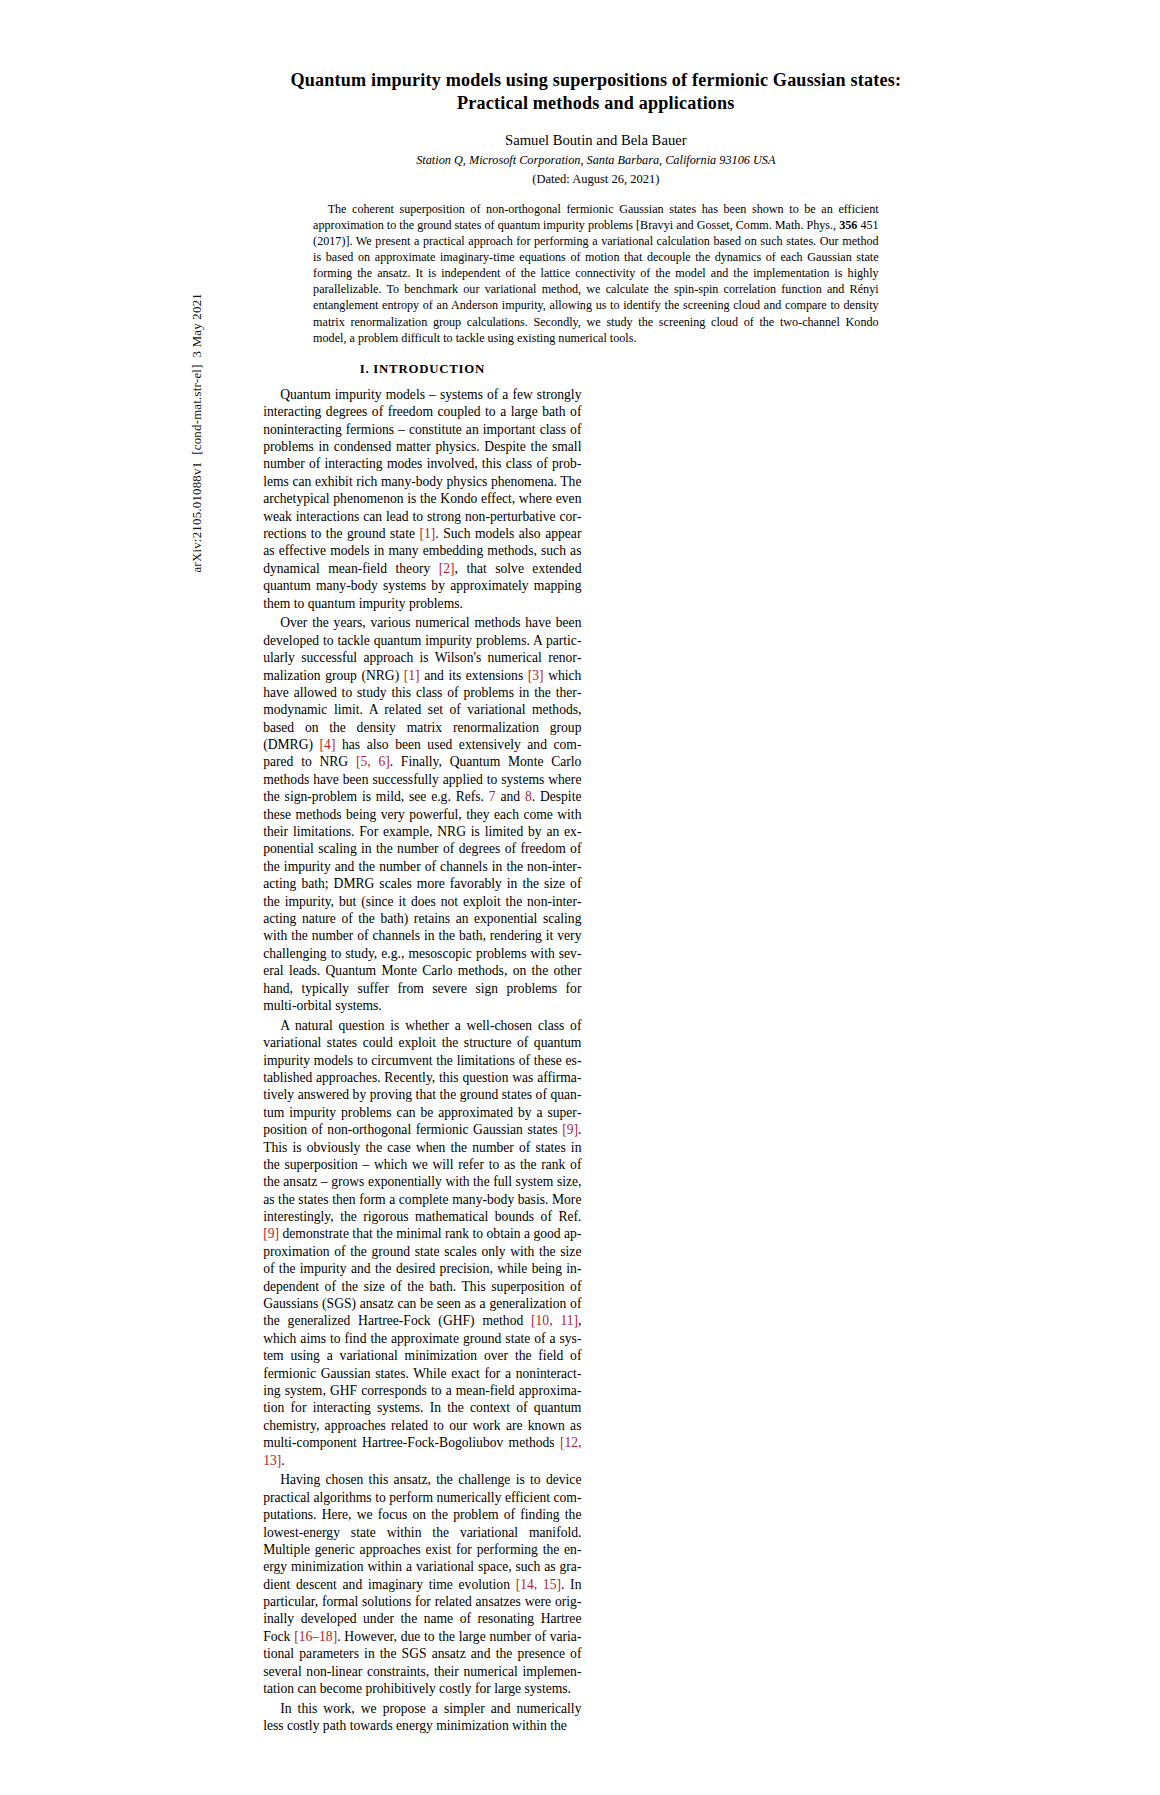arXiv:2105.01088v1 [cond-mat.str-el] 3 May 2021
Quantum impurity models using superpositions of fermionic Gaussian states:
Practical methods and applications
Samuel Boutin and Bela Bauer
Station Q, Microsoft Corporation, Santa Barbara, California 93106 USA
(Dated: August 26, 2021)
The coherent superposition of non-orthogonal fermionic Gaussian states has been shown to be an efficient approximation to the ground states of quantum impurity problems [Bravyi and Gosset, Comm. Math. Phys., 356 451 (2017)]. We present a practical approach for performing a variational calculation based on such states. Our method is based on approximate imaginary-time equations of motion that decouple the dynamics of each Gaussian state forming the ansatz. It is independent of the lattice connectivity of the model and the implementation is highly parallelizable. To benchmark our variational method, we calculate the spin-spin correlation function and Rényi entanglement entropy of an Anderson impurity, allowing us to identify the screening cloud and compare to density matrix renormalization group calculations. Secondly, we study the screening cloud of the two-channel Kondo model, a problem difficult to tackle using existing numerical tools.
I. Introduction
Quantum impurity models – systems of a few strongly interacting degrees of freedom coupled to a large bath of noninteracting fermions – constitute an important class of problems in condensed matter physics. Despite the small number of interacting modes involved, this class of problems can exhibit rich many-body physics phenomena. The archetypical phenomenon is the Kondo effect, where even weak interactions can lead to strong non-perturbative corrections to the ground state [1]. Such models also appear as effective models in many embedding methods, such as dynamical mean-field theory [2], that solve extended quantum many-body systems by approximately mapping them to quantum impurity problems.
Over the years, various numerical methods have been developed to tackle quantum impurity problems. A particularly successful approach is Wilson's numerical renormalization group (NRG) [1] and its extensions [3] which have allowed to study this class of problems in the thermodynamic limit. A related set of variational methods, based on the density matrix renormalization group (DMRG) [4] has also been used extensively and compared to NRG [5, 6]. Finally, Quantum Monte Carlo methods have been successfully applied to systems where the sign-problem is mild, see e.g. Refs. 7 and 8. Despite these methods being very powerful, they each come with their limitations. For example, NRG is limited by an exponential scaling in the number of degrees of freedom of the impurity and the number of channels in the non-interacting bath; DMRG scales more favorably in the size of the impurity, but (since it does not exploit the non-interacting nature of the bath) retains an exponential scaling with the number of channels in the bath, rendering it very challenging to study, e.g., mesoscopic problems with several leads. Quantum Monte Carlo methods, on the other hand, typically suffer from severe sign problems for multi-orbital systems.
A natural question is whether a well-chosen class of variational states could exploit the structure of quantum impurity models to circumvent the limitations of these established approaches. Recently, this question was affirmatively answered by proving that the ground states of quantum impurity problems can be approximated by a superposition of non-orthogonal fermionic Gaussian states [9]. This is obviously the case when the number of states in the superposition – which we will refer to as the rank of the ansatz – grows exponentially with the full system size, as the states then form a complete many-body basis. More interestingly, the rigorous mathematical bounds of Ref. [9] demonstrate that the minimal rank to obtain a good approximation of the ground state scales only with the size of the impurity and the desired precision, while being independent of the size of the bath. This superposition of Gaussians (SGS) ansatz can be seen as a generalization of the generalized Hartree-Fock (GHF) method [10, 11], which aims to find the approximate ground state of a system using a variational minimization over the field of fermionic Gaussian states. While exact for a noninteracting system, GHF corresponds to a mean-field approximation for interacting systems. In the context of quantum chemistry, approaches related to our work are known as multi-component Hartree-Fock-Bogoliubov methods [12, 13].
Having chosen this ansatz, the challenge is to device practical algorithms to perform numerically efficient computations. Here, we focus on the problem of finding the lowest-energy state within the variational manifold. Multiple generic approaches exist for performing the energy minimization within a variational space, such as gradient descent and imaginary time evolution [14, 15]. In particular, formal solutions for related ansatzes were originally developed under the name of resonating Hartree Fock [16–18]. However, due to the large number of variational parameters in the SGS ansatz and the presence of several non-linear constraints, their numerical implementation can become prohibitively costly for large systems.
In this work, we propose a simpler and numerically less costly path towards energy minimization within the